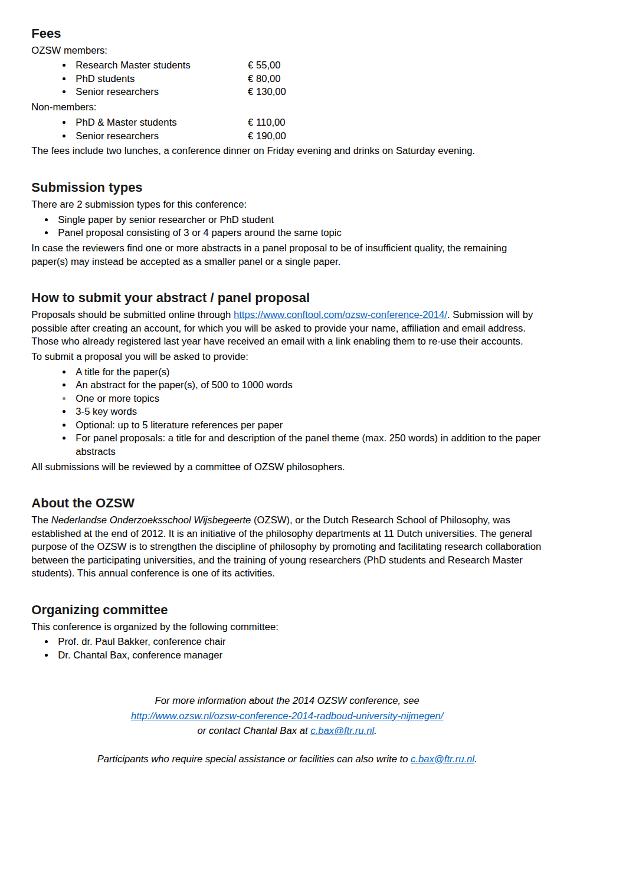Fees
OZSW members:
Research Master students€ 55,00
PhD students€ 80,00
Senior researchers€ 130,00
Non-members:
PhD & Master students€ 110,00
Senior researchers€ 190,00
The fees include two lunches, a conference dinner on Friday evening and drinks on Saturday evening.
Submission types
There are 2 submission types for this conference:
Single paper by senior researcher or PhD student
Panel proposal consisting of 3 or 4 papers around the same topic
In case the reviewers find one or more abstracts in a panel proposal to be of insufficient quality, the remaining paper(s) may instead be accepted as a smaller panel or a single paper.
How to submit your abstract / panel proposal
Proposals should be submitted online through https://www.conftool.com/ozsw-conference-2014/. Submission will by possible after creating an account, for which you will be asked to provide your name, affiliation and email address. Those who already registered last year have received an email with a link enabling them to re-use their accounts.
To submit a proposal you will be asked to provide:
A title for the paper(s)
An abstract for the paper(s), of 500 to 1000 words
One or more topics
3-5 key words
Optional: up to 5 literature references per paper
For panel proposals: a title for and description of the panel theme (max. 250 words) in addition to the paper abstracts
All submissions will be reviewed by a committee of OZSW philosophers.
About the OZSW
The Nederlandse Onderzoeksschool Wijsbegeerte (OZSW), or the Dutch Research School of Philosophy, was established at the end of 2012. It is an initiative of the philosophy departments at 11 Dutch universities. The general purpose of the OZSW is to strengthen the discipline of philosophy by promoting and facilitating research collaboration between the participating universities, and the training of young researchers (PhD students and Research Master students). This annual conference is one of its activities.
Organizing committee
This conference is organized by the following committee:
Prof. dr. Paul Bakker, conference chair
Dr. Chantal Bax, conference manager
For more information about the 2014 OZSW conference, see
http://www.ozsw.nl/ozsw-conference-2014-radboud-university-nijmegen/
or contact Chantal Bax at c.bax@ftr.ru.nl.
Participants who require special assistance or facilities can also write to c.bax@ftr.ru.nl.